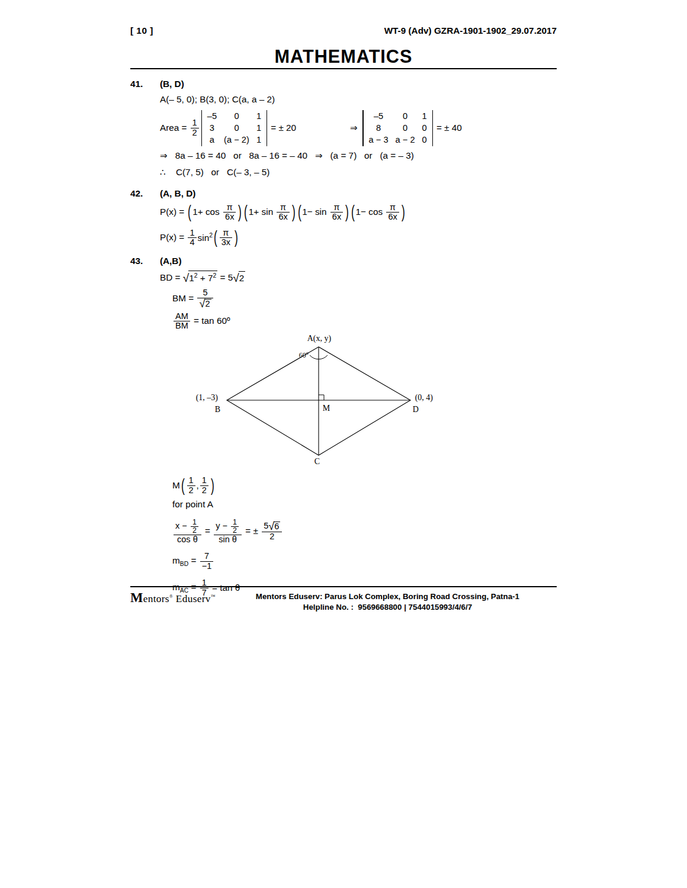[ 10 ] WT-9 (Adv) GZRA-1901-1902_29.07.2017
MATHEMATICS
41.
(B, D)
A(– 5, 0); B(3, 0); C(a, a – 2)
Area = 12
| –5 | 0 | 1 |
| 3 | 0 | 1 |
| a | (a − 2) | 1 |
= ± 20 ⇒
| –5 | 0 | 1 |
| 8 | 0 | 0 |
| a − 3 | a − 2 | 0 |
= ± 40
⇒ 8a – 16 = 40 or 8a – 16 = – 40 ⇒ (a = 7) or (a = – 3)
∴ C(7, 5) or C(– 3, – 5)
42.
(A, B, D)
P(x) = ( 1+ cos π 6x ) ( 1+ sin π 6x ) ( 1− sin π 6x ) ( 1− cos π 6x )
P(x) = 14 sin2 ( π 3x )
43.
(A,B)
BD = √12 + 72 = 5 √2
BM = 5 √2
AM BM = tan 60º
A(x, y) 60o (1, –3) B M (0, 4) D C
M ( 12 , 12 )
for point A
x − 12 cos θ = y − 12 sin θ = ± 5√6 2
mBD = 7−1
mAC = 17 = tan θ
Mentors® Eduserv™
Mentors Eduserv: Parus Lok Complex, Boring Road Crossing, Patna-1
Helpline No. : 9569668800 | 7544015993/4/6/7